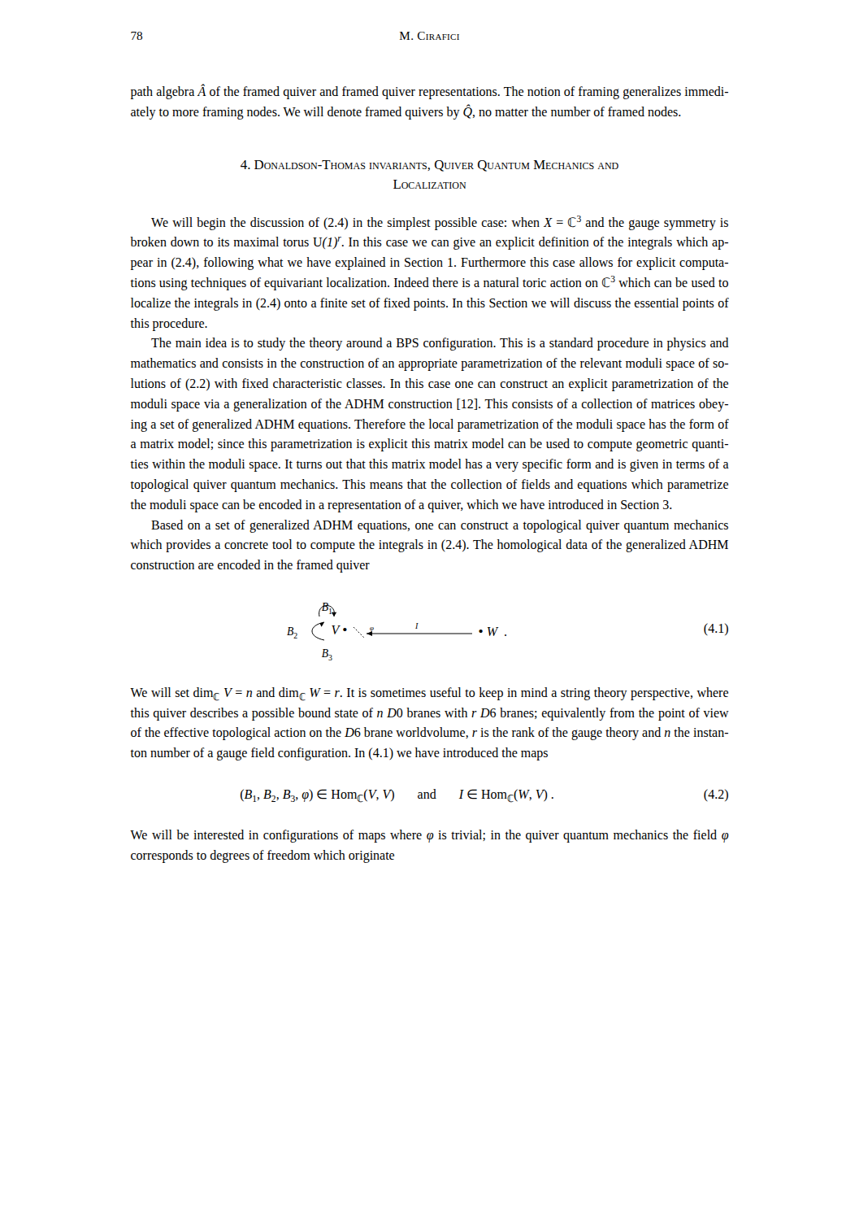78 M. Cirafici 78
path algebra Â of the framed quiver and framed quiver representations. The notion of framing generalizes immediately to more framing nodes. We will denote framed quivers by Q̂, no matter the number of framed nodes.
4. Donaldson-Thomas invariants, Quiver Quantum Mechanics and
Localization
We will begin the discussion of (2.4) in the simplest possible case: when X = ℂ3 and the gauge symmetry is broken down to its maximal torus U(1)r. In this case we can give an explicit definition of the integrals which appear in (2.4), following what we have explained in Section 1. Furthermore this case allows for explicit computations using techniques of equivariant localization. Indeed there is a natural toric action on ℂ3 which can be used to localize the integrals in (2.4) onto a finite set of fixed points. In this Section we will discuss the essential points of this procedure.
The main idea is to study the theory around a BPS configuration. This is a standard procedure in physics and mathematics and consists in the construction of an appropriate parametrization of the relevant moduli space of solutions of (2.2) with fixed characteristic classes. In this case one can construct an explicit parametrization of the moduli space via a generalization of the ADHM construction [12]. This consists of a collection of matrices obeying a set of generalized ADHM equations. Therefore the local parametrization of the moduli space has the form of a matrix model; since this parametrization is explicit this matrix model can be used to compute geometric quantities within the moduli space. It turns out that this matrix model has a very specific form and is given in terms of a topological quiver quantum mechanics. This means that the collection of fields and equations which parametrize the moduli space can be encoded in a representation of a quiver, which we have introduced in Section 3.
Based on a set of generalized ADHM equations, one can construct a topological quiver quantum mechanics which provides a concrete tool to compute the integrals in (2.4). The homological data of the generalized ADHM construction are encoded in the framed quiver
B1 B2 V • φ I • W . B3
(4.1)
We will set dimℂ V = n and dimℂ W = r. It is sometimes useful to keep in mind a string theory perspective, where this quiver describes a possible bound state of n D0 branes with r D6 branes; equivalently from the point of view of the effective topological action on the D6 brane worldvolume, r is the rank of the gauge theory and n the instanton number of a gauge field configuration. In (4.1) we have introduced the maps
(B1, B2, B3, φ) ∈ Homℂ(V, V) and I ∈ Homℂ(W, V) .
(4.2)
We will be interested in configurations of maps where φ is trivial; in the quiver quantum mechanics the field φ corresponds to degrees of freedom which originate